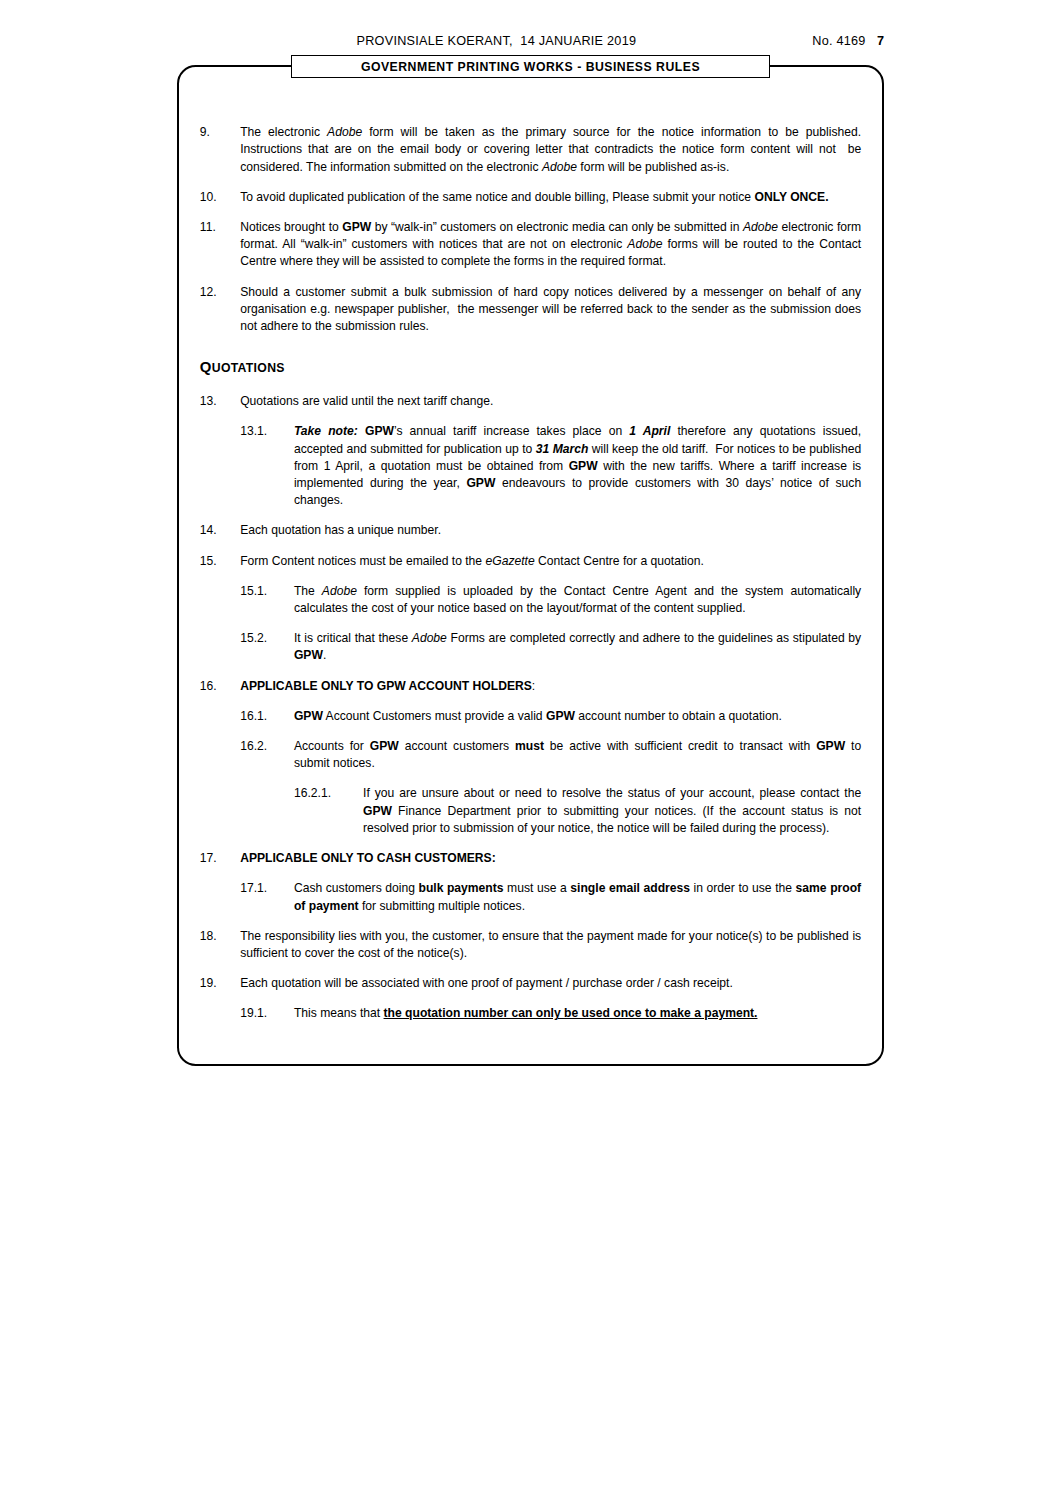No. 4169 7 PROVINSIALE KOERANT, 14 JANUARIE 2019
GOVERNMENT PRINTING WORKS - BUSINESS RULES
9.
The electronic Adobe form will be taken as the primary source for the notice information to be published. Instructions that are on the email body or covering letter that contradicts the notice form content will not be considered. The information submitted on the electronic Adobe form will be published as-is.
10.
To avoid duplicated publication of the same notice and double billing, Please submit your notice ONLY ONCE.
11.
Notices brought to GPW by “walk-in” customers on electronic media can only be submitted in Adobe electronic form format. All “walk-in” customers with notices that are not on electronic Adobe forms will be routed to the Contact Centre where they will be assisted to complete the forms in the required format.
12.
Should a customer submit a bulk submission of hard copy notices delivered by a messenger on behalf of any organisation e.g. newspaper publisher, the messenger will be referred back to the sender as the submission does not adhere to the submission rules.
QUOTATIONS
13.
Quotations are valid until the next tariff change.
13.1.
Take note: GPW’s annual tariff increase takes place on 1 April therefore any quotations issued, accepted and submitted for publication up to 31 March will keep the old tariff. For notices to be published from 1 April, a quotation must be obtained from GPW with the new tariffs. Where a tariff increase is implemented during the year, GPW endeavours to provide customers with 30 days’ notice of such changes.
14.
Each quotation has a unique number.
15.
Form Content notices must be emailed to the eGazette Contact Centre for a quotation.
15.1.
The Adobe form supplied is uploaded by the Contact Centre Agent and the system automatically calculates the cost of your notice based on the layout/format of the content supplied.
15.2.
It is critical that these Adobe Forms are completed correctly and adhere to the guidelines as stipulated by GPW.
16.
APPLICABLE ONLY TO GPW ACCOUNT HOLDERS:
16.1.
GPW Account Customers must provide a valid GPW account number to obtain a quotation.
16.2.
Accounts for GPW account customers must be active with sufficient credit to transact with GPW to submit notices.
16.2.1.
If you are unsure about or need to resolve the status of your account, please contact the GPW Finance Department prior to submitting your notices. (If the account status is not resolved prior to submission of your notice, the notice will be failed during the process).
17.
APPLICABLE ONLY TO CASH CUSTOMERS:
17.1.
Cash customers doing bulk payments must use a single email address in order to use the same proof of payment for submitting multiple notices.
18.
The responsibility lies with you, the customer, to ensure that the payment made for your notice(s) to be published is sufficient to cover the cost of the notice(s).
19.
Each quotation will be associated with one proof of payment / purchase order / cash receipt.
19.1.
This means that the quotation number can only be used once to make a payment.